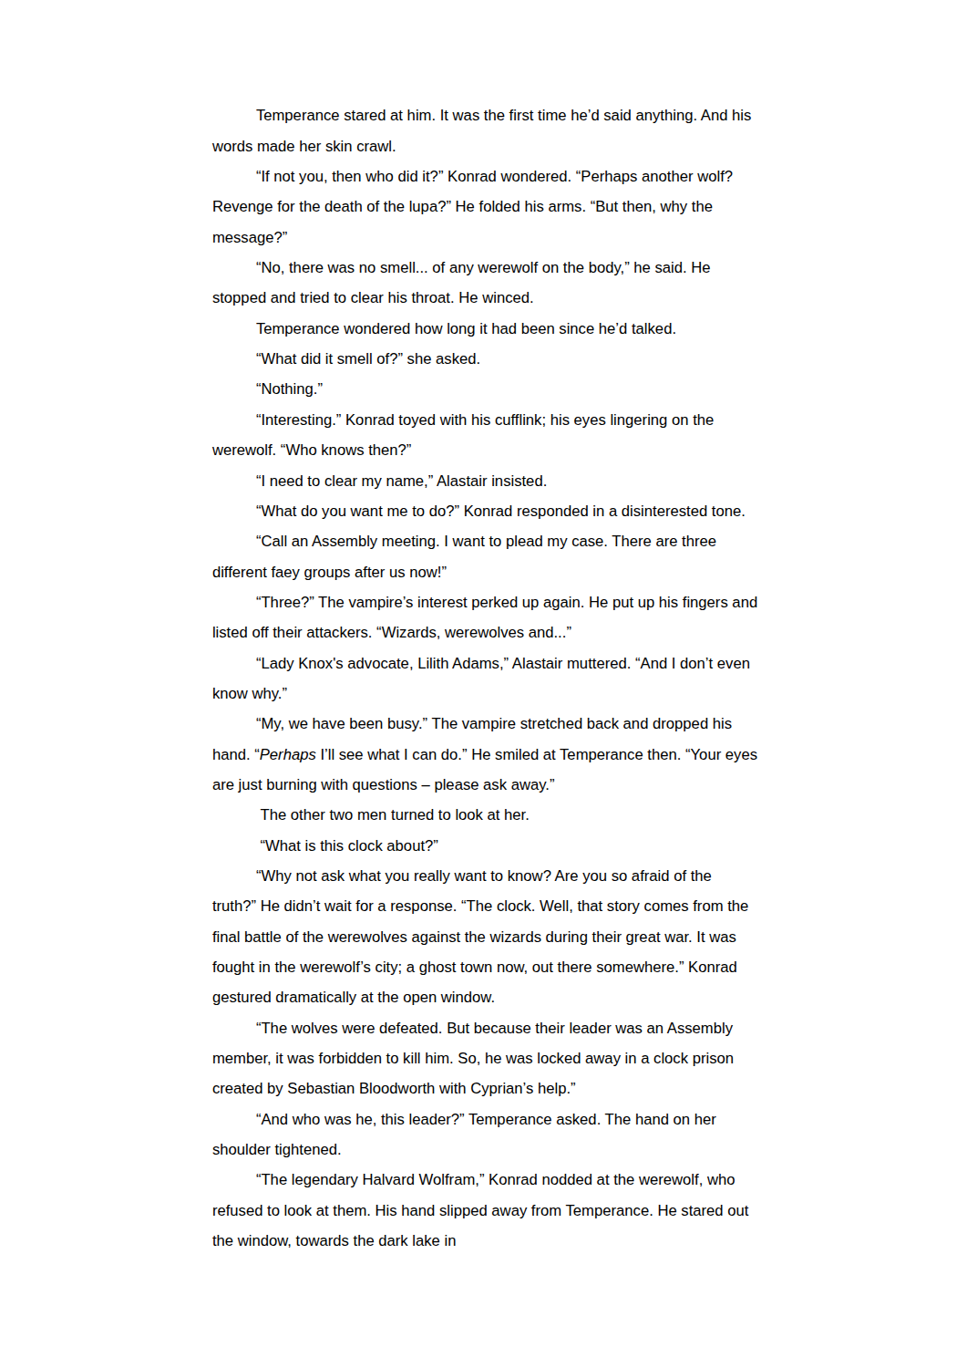Temperance stared at him. It was the first time he’d said anything. And his words made her skin crawl.
“If not you, then who did it?” Konrad wondered. “Perhaps another wolf? Revenge for the death of the lupa?” He folded his arms. “But then, why the message?”
“No, there was no smell... of any werewolf on the body,” he said. He stopped and tried to clear his throat. He winced.
Temperance wondered how long it had been since he’d talked.
“What did it smell of?” she asked.
“Nothing.”
“Interesting.” Konrad toyed with his cufflink; his eyes lingering on the werewolf. “Who knows then?”
“I need to clear my name,” Alastair insisted.
“What do you want me to do?” Konrad responded in a disinterested tone.
“Call an Assembly meeting. I want to plead my case. There are three different faey groups after us now!”
“Three?” The vampire’s interest perked up again. He put up his fingers and listed off their attackers. “Wizards, werewolves and...”
“Lady Knox's advocate, Lilith Adams,” Alastair muttered. “And I don’t even know why.”
“My, we have been busy.” The vampire stretched back and dropped his hand. “Perhaps I’ll see what I can do.” He smiled at Temperance then. “Your eyes are just burning with questions – please ask away.”
The other two men turned to look at her.
“What is this clock about?”
“Why not ask what you really want to know? Are you so afraid of the truth?” He didn’t wait for a response. “The clock. Well, that story comes from the final battle of the werewolves against the wizards during their great war. It was fought in the werewolf’s city; a ghost town now, out there somewhere.” Konrad gestured dramatically at the open window.
“The wolves were defeated. But because their leader was an Assembly member, it was forbidden to kill him. So, he was locked away in a clock prison created by Sebastian Bloodworth with Cyprian’s help.”
“And who was he, this leader?” Temperance asked. The hand on her shoulder tightened.
“The legendary Halvard Wolfram,” Konrad nodded at the werewolf, who refused to look at them. His hand slipped away from Temperance. He stared out the window, towards the dark lake in